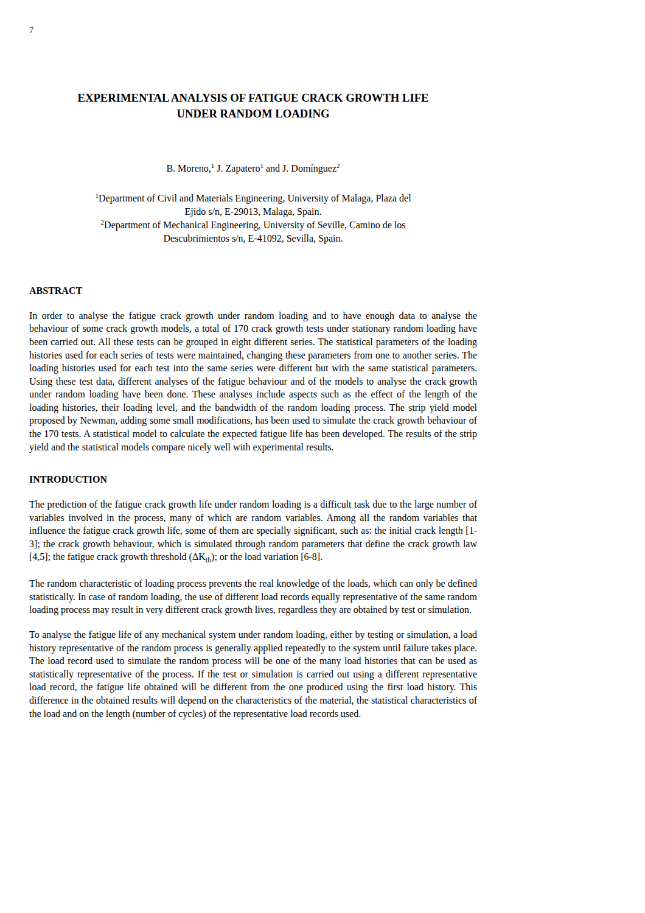7
Experimental Analysis of Fatigue Crack Growth Life
Under Random Loading
B. Moreno,1 J. Zapatero1 and J. Domínguez2
1Department of Civil and Materials Engineering, University of Malaga, Plaza del
Ejido s/n, E-29013, Malaga, Spain.
2Department of Mechanical Engineering, University of Seville, Camino de los
Descubrimientos s/n, E-41092, Sevilla, Spain.
Abstract
In order to analyse the fatigue crack growth under random loading and to have enough data to analyse the behaviour of some crack growth models, a total of 170 crack growth tests under stationary random loading have been carried out. All these tests can be grouped in eight different series. The statistical parameters of the loading histories used for each series of tests were maintained, changing these parameters from one to another series. The loading histories used for each test into the same series were different but with the same statistical parameters. Using these test data, different analyses of the fatigue behaviour and of the models to analyse the crack growth under random loading have been done. These analyses include aspects such as the effect of the length of the loading histories, their loading level, and the bandwidth of the random loading process. The strip yield model proposed by Newman, adding some small modifications, has been used to simulate the crack growth behaviour of the 170 tests. A statistical model to calculate the expected fatigue life has been developed. The results of the strip yield and the statistical models compare nicely well with experimental results.
Introduction
The prediction of the fatigue crack growth life under random loading is a difficult task due to the large number of variables involved in the process, many of which are random variables. Among all the random variables that influence the fatigue crack growth life, some of them are specially significant, such as: the initial crack length [1-3]; the crack growth behaviour, which is simulated through random parameters that define the crack growth law [4,5]; the fatigue crack growth threshold (ΔKth); or the load variation [6-8].
The random characteristic of loading process prevents the real knowledge of the loads, which can only be defined statistically. In case of random loading, the use of different load records equally representative of the same random loading process may result in very different crack growth lives, regardless they are obtained by test or simulation.
To analyse the fatigue life of any mechanical system under random loading, either by testing or simulation, a load history representative of the random process is generally applied repeatedly to the system until failure takes place. The load record used to simulate the random process will be one of the many load histories that can be used as statistically representative of the process. If the test or simulation is carried out using a different representative load record, the fatigue life obtained will be different from the one produced using the first load history. This difference in the obtained results will depend on the characteristics of the material, the statistical characteristics of the load and on the length (number of cycles) of the representative load records used.